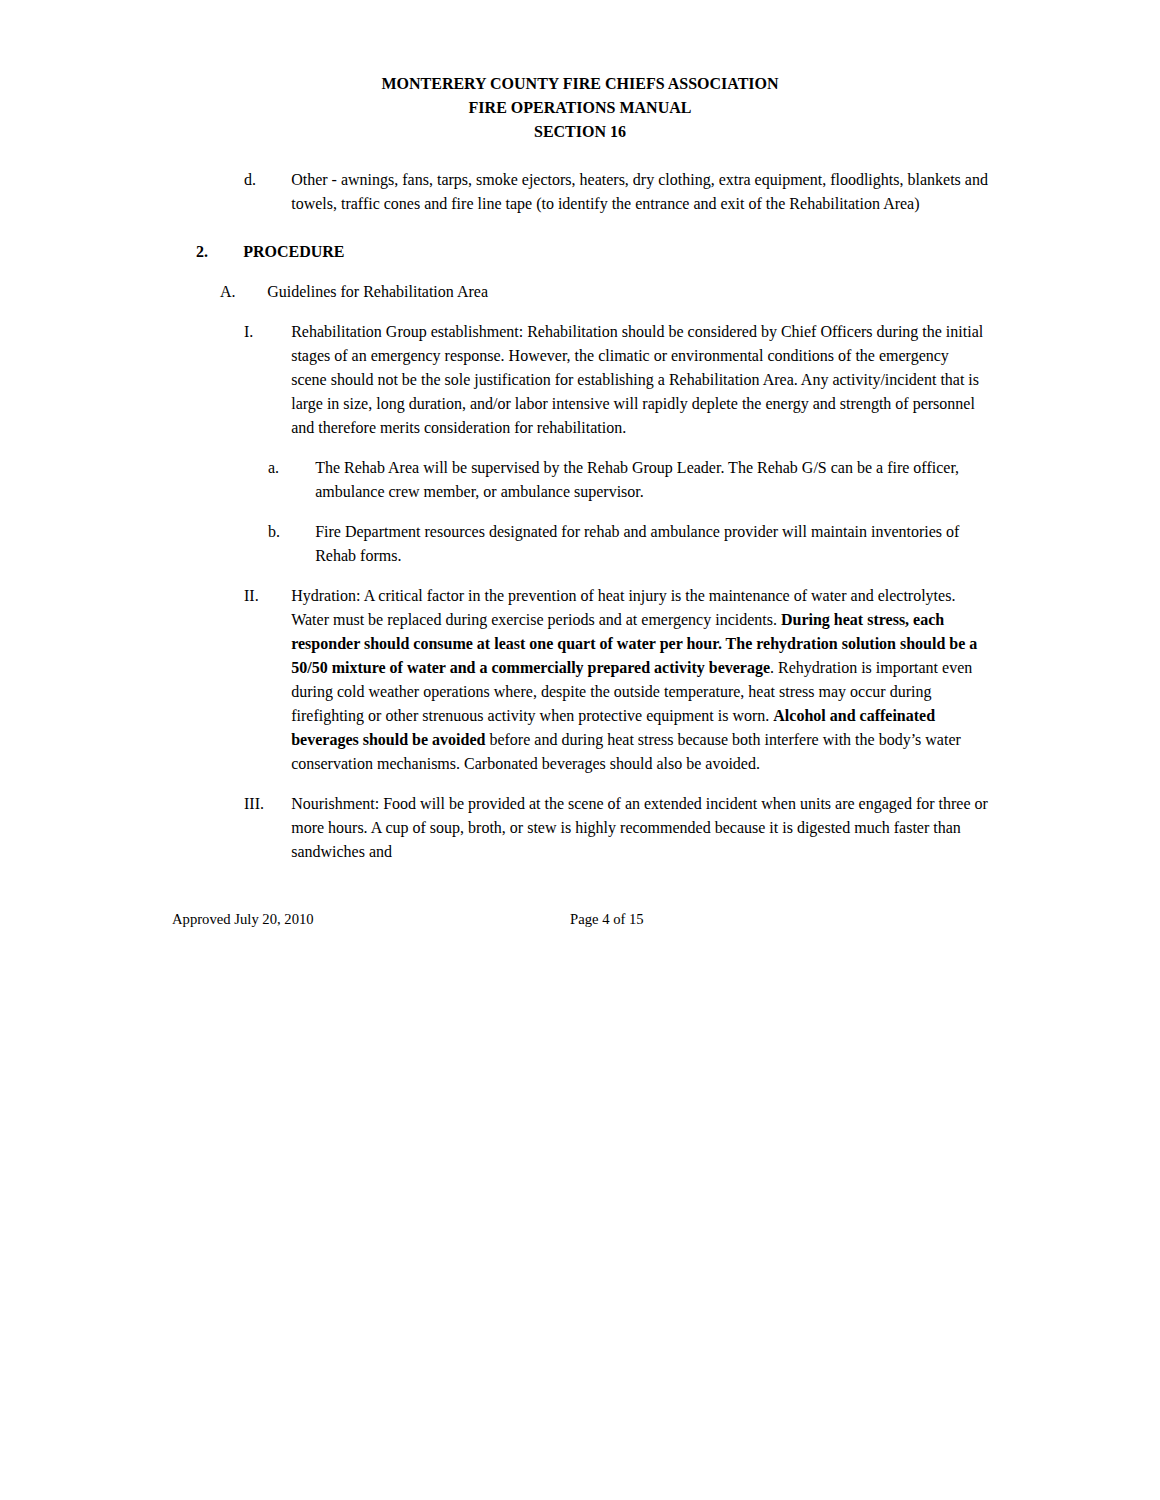MONTERERY COUNTY FIRE CHIEFS ASSOCIATION FIRE OPERATIONS MANUAL SECTION 16
d. Other - awnings, fans, tarps, smoke ejectors, heaters, dry clothing, extra equipment, floodlights, blankets and towels, traffic cones and fire line tape (to identify the entrance and exit of the Rehabilitation Area)
2. PROCEDURE
A. Guidelines for Rehabilitation Area
I. Rehabilitation Group establishment: Rehabilitation should be considered by Chief Officers during the initial stages of an emergency response. However, the climatic or environmental conditions of the emergency scene should not be the sole justification for establishing a Rehabilitation Area. Any activity/incident that is large in size, long duration, and/or labor intensive will rapidly deplete the energy and strength of personnel and therefore merits consideration for rehabilitation.
a. The Rehab Area will be supervised by the Rehab Group Leader. The Rehab G/S can be a fire officer, ambulance crew member, or ambulance supervisor.
b. Fire Department resources designated for rehab and ambulance provider will maintain inventories of Rehab forms.
II. Hydration: A critical factor in the prevention of heat injury is the maintenance of water and electrolytes. Water must be replaced during exercise periods and at emergency incidents. During heat stress, each responder should consume at least one quart of water per hour. The rehydration solution should be a 50/50 mixture of water and a commercially prepared activity beverage. Rehydration is important even during cold weather operations where, despite the outside temperature, heat stress may occur during firefighting or other strenuous activity when protective equipment is worn. Alcohol and caffeinated beverages should be avoided before and during heat stress because both interfere with the body’s water conservation mechanisms. Carbonated beverages should also be avoided.
III. Nourishment: Food will be provided at the scene of an extended incident when units are engaged for three or more hours. A cup of soup, broth, or stew is highly recommended because it is digested much faster than sandwiches and
Approved July 20, 2010 Page 4 of 15